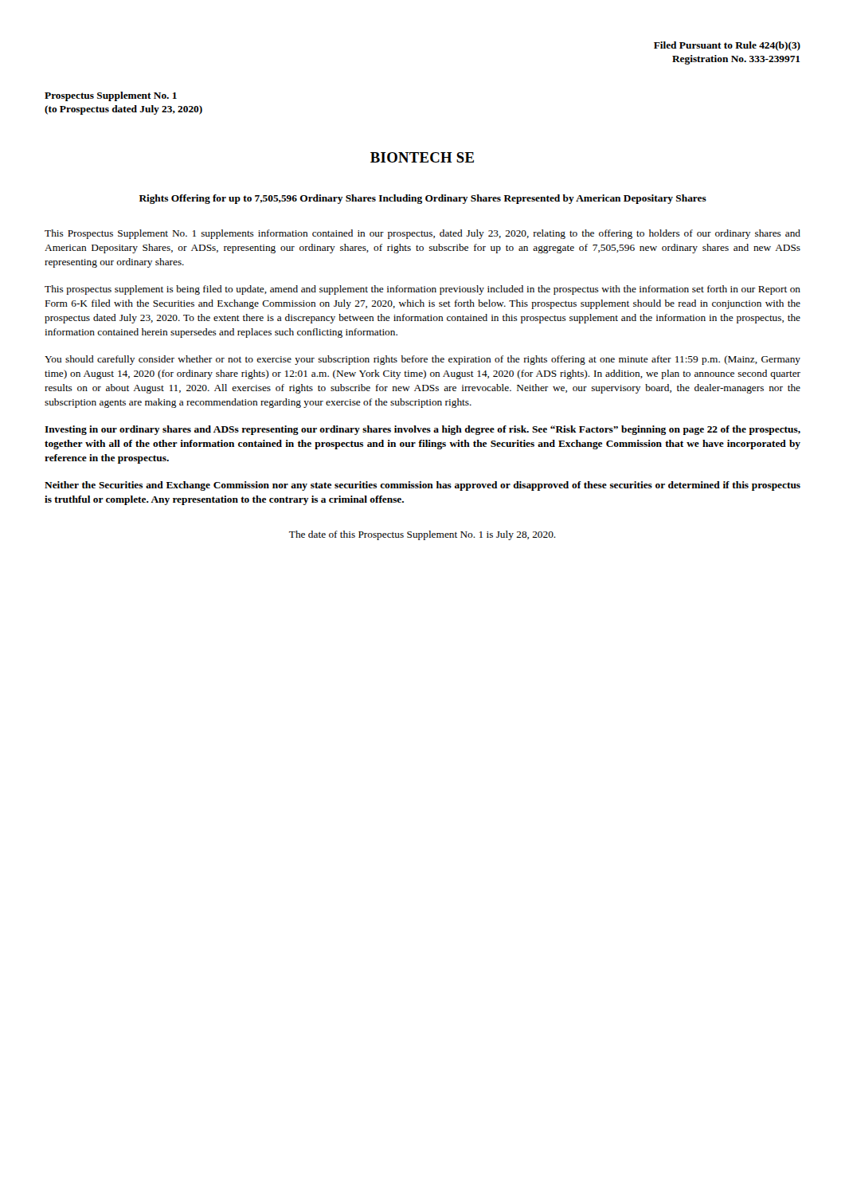Filed Pursuant to Rule 424(b)(3)
Registration No. 333-239971
Prospectus Supplement No. 1
(to Prospectus dated July 23, 2020)
BIONTECH SE
Rights Offering for up to 7,505,596 Ordinary Shares Including Ordinary Shares Represented by American Depositary Shares
This Prospectus Supplement No. 1 supplements information contained in our prospectus, dated July 23, 2020, relating to the offering to holders of our ordinary shares and American Depositary Shares, or ADSs, representing our ordinary shares, of rights to subscribe for up to an aggregate of 7,505,596 new ordinary shares and new ADSs representing our ordinary shares.
This prospectus supplement is being filed to update, amend and supplement the information previously included in the prospectus with the information set forth in our Report on Form 6-K filed with the Securities and Exchange Commission on July 27, 2020, which is set forth below. This prospectus supplement should be read in conjunction with the prospectus dated July 23, 2020. To the extent there is a discrepancy between the information contained in this prospectus supplement and the information in the prospectus, the information contained herein supersedes and replaces such conflicting information.
You should carefully consider whether or not to exercise your subscription rights before the expiration of the rights offering at one minute after 11:59 p.m. (Mainz, Germany time) on August 14, 2020 (for ordinary share rights) or 12:01 a.m. (New York City time) on August 14, 2020 (for ADS rights). In addition, we plan to announce second quarter results on or about August 11, 2020. All exercises of rights to subscribe for new ADSs are irrevocable. Neither we, our supervisory board, the dealer-managers nor the subscription agents are making a recommendation regarding your exercise of the subscription rights.
Investing in our ordinary shares and ADSs representing our ordinary shares involves a high degree of risk. See “Risk Factors” beginning on page 22 of the prospectus, together with all of the other information contained in the prospectus and in our filings with the Securities and Exchange Commission that we have incorporated by reference in the prospectus.
Neither the Securities and Exchange Commission nor any state securities commission has approved or disapproved of these securities or determined if this prospectus is truthful or complete. Any representation to the contrary is a criminal offense.
The date of this Prospectus Supplement No. 1 is July 28, 2020.